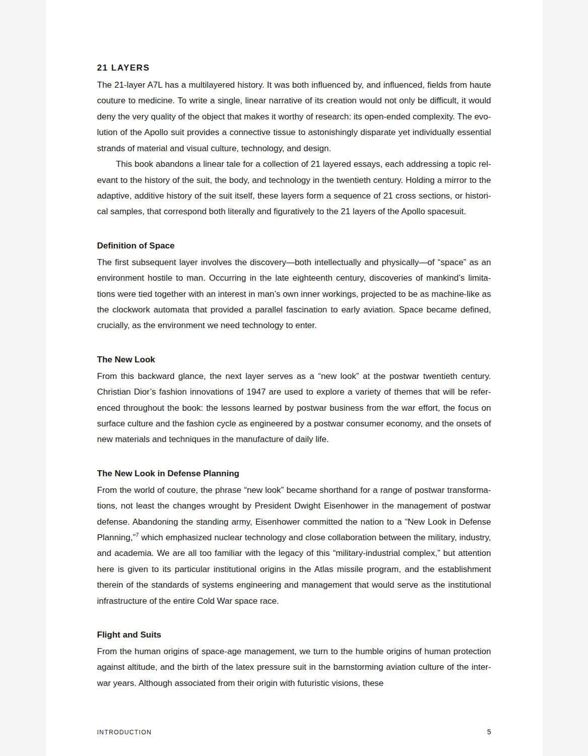21 Layers
The 21-layer A7L has a multilayered history. It was both influenced by, and influenced, fields from haute couture to medicine. To write a single, linear narrative of its creation would not only be difficult, it would deny the very quality of the object that makes it worthy of research: its open-ended complexity. The evolution of the Apollo suit provides a connective tissue to astonishingly disparate yet individually essential strands of material and visual culture, technology, and design.
This book abandons a linear tale for a collection of 21 layered essays, each addressing a topic relevant to the history of the suit, the body, and technology in the twentieth century. Holding a mirror to the adaptive, additive history of the suit itself, these layers form a sequence of 21 cross sections, or historical samples, that correspond both literally and figuratively to the 21 layers of the Apollo spacesuit.
Definition of Space
The first subsequent layer involves the discovery—both intellectually and physically—of “space” as an environment hostile to man. Occurring in the late eighteenth century, discoveries of mankind’s limitations were tied together with an interest in man’s own inner workings, projected to be as machine-like as the clockwork automata that provided a parallel fascination to early aviation. Space became defined, crucially, as the environment we need technology to enter.
The New Look
From this backward glance, the next layer serves as a “new look” at the postwar twentieth century. Christian Dior’s fashion innovations of 1947 are used to explore a variety of themes that will be referenced throughout the book: the lessons learned by postwar business from the war effort, the focus on surface culture and the fashion cycle as engineered by a postwar consumer economy, and the onsets of new materials and techniques in the manufacture of daily life.
The New Look in Defense Planning
From the world of couture, the phrase “new look” became shorthand for a range of postwar transformations, not least the changes wrought by President Dwight Eisenhower in the management of postwar defense. Abandoning the standing army, Eisenhower committed the nation to a “New Look in Defense Planning,”7 which emphasized nuclear technology and close collaboration between the military, industry, and academia. We are all too familiar with the legacy of this “military-industrial complex,” but attention here is given to its particular institutional origins in the Atlas missile program, and the establishment therein of the standards of systems engineering and management that would serve as the institutional infrastructure of the entire Cold War space race.
Flight and Suits
From the human origins of space-age management, we turn to the humble origins of human protection against altitude, and the birth of the latex pressure suit in the barnstorming aviation culture of the interwar years. Although associated from their origin with futuristic visions, these
Introduction 5